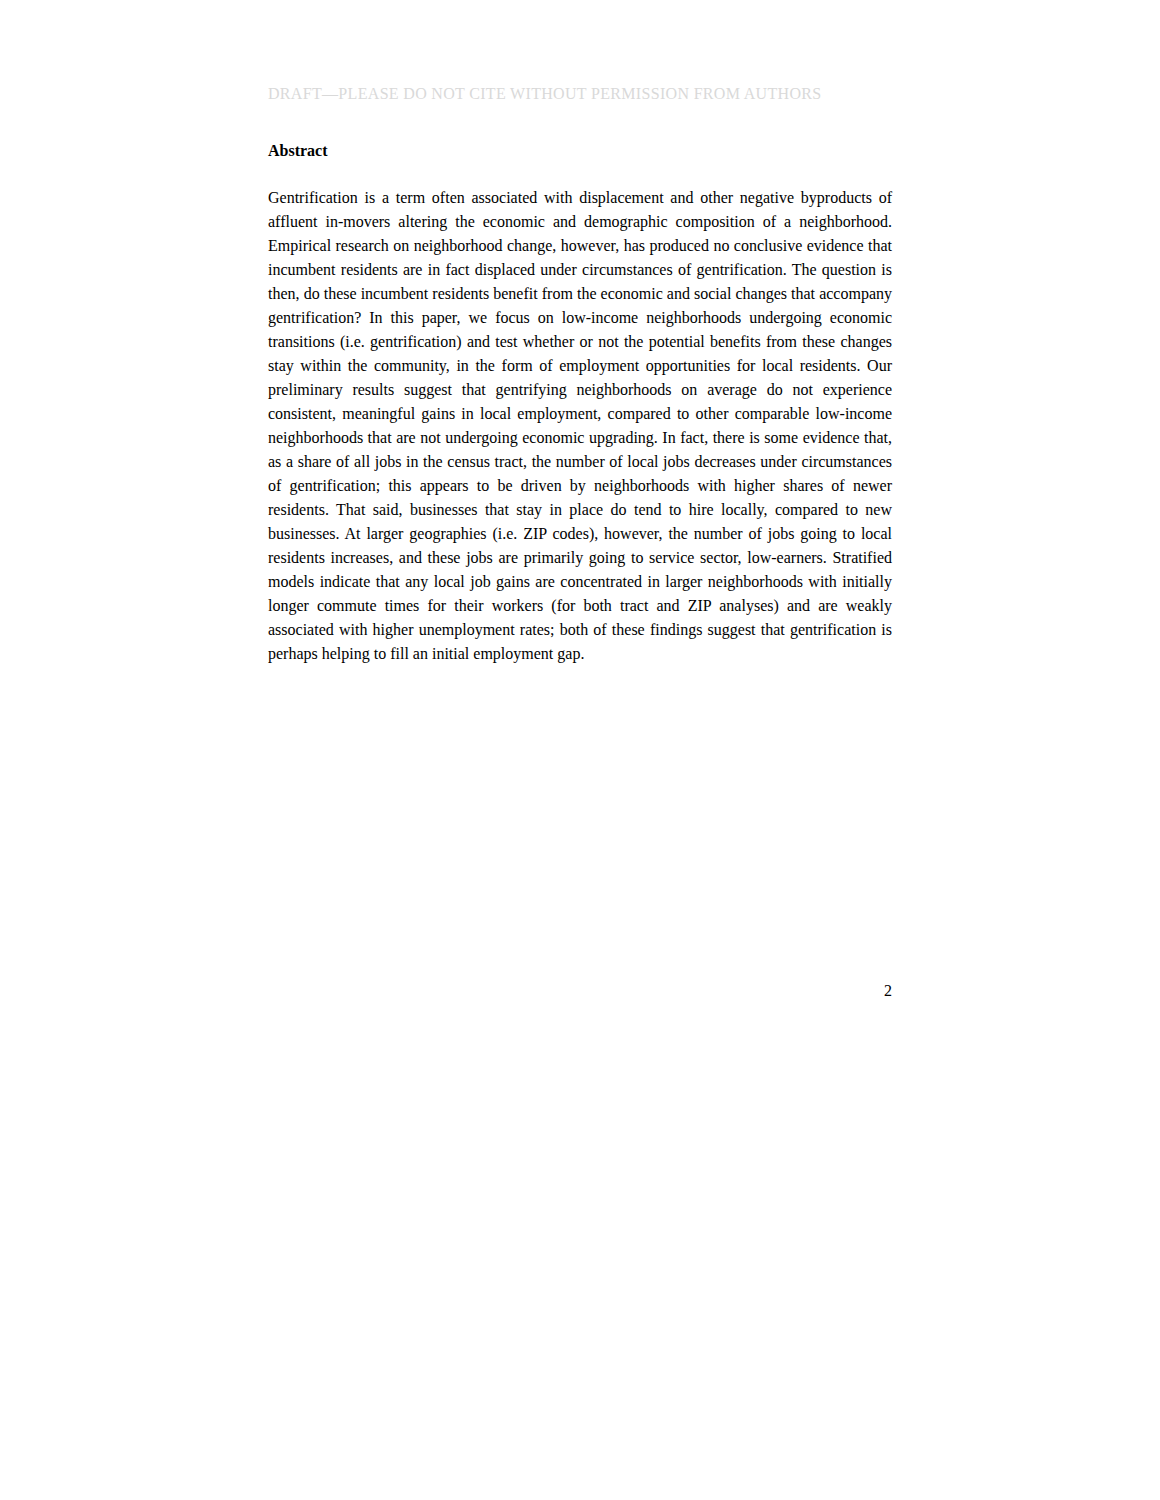DRAFT—PLEASE DO NOT CITE WITHOUT PERMISSION FROM AUTHORS
Abstract
Gentrification is a term often associated with displacement and other negative byproducts of affluent in-movers altering the economic and demographic composition of a neighborhood. Empirical research on neighborhood change, however, has produced no conclusive evidence that incumbent residents are in fact displaced under circumstances of gentrification. The question is then, do these incumbent residents benefit from the economic and social changes that accompany gentrification? In this paper, we focus on low-income neighborhoods undergoing economic transitions (i.e. gentrification) and test whether or not the potential benefits from these changes stay within the community, in the form of employment opportunities for local residents. Our preliminary results suggest that gentrifying neighborhoods on average do not experience consistent, meaningful gains in local employment, compared to other comparable low-income neighborhoods that are not undergoing economic upgrading. In fact, there is some evidence that, as a share of all jobs in the census tract, the number of local jobs decreases under circumstances of gentrification; this appears to be driven by neighborhoods with higher shares of newer residents. That said, businesses that stay in place do tend to hire locally, compared to new businesses. At larger geographies (i.e. ZIP codes), however, the number of jobs going to local residents increases, and these jobs are primarily going to service sector, low-earners. Stratified models indicate that any local job gains are concentrated in larger neighborhoods with initially longer commute times for their workers (for both tract and ZIP analyses) and are weakly associated with higher unemployment rates; both of these findings suggest that gentrification is perhaps helping to fill an initial employment gap.
2